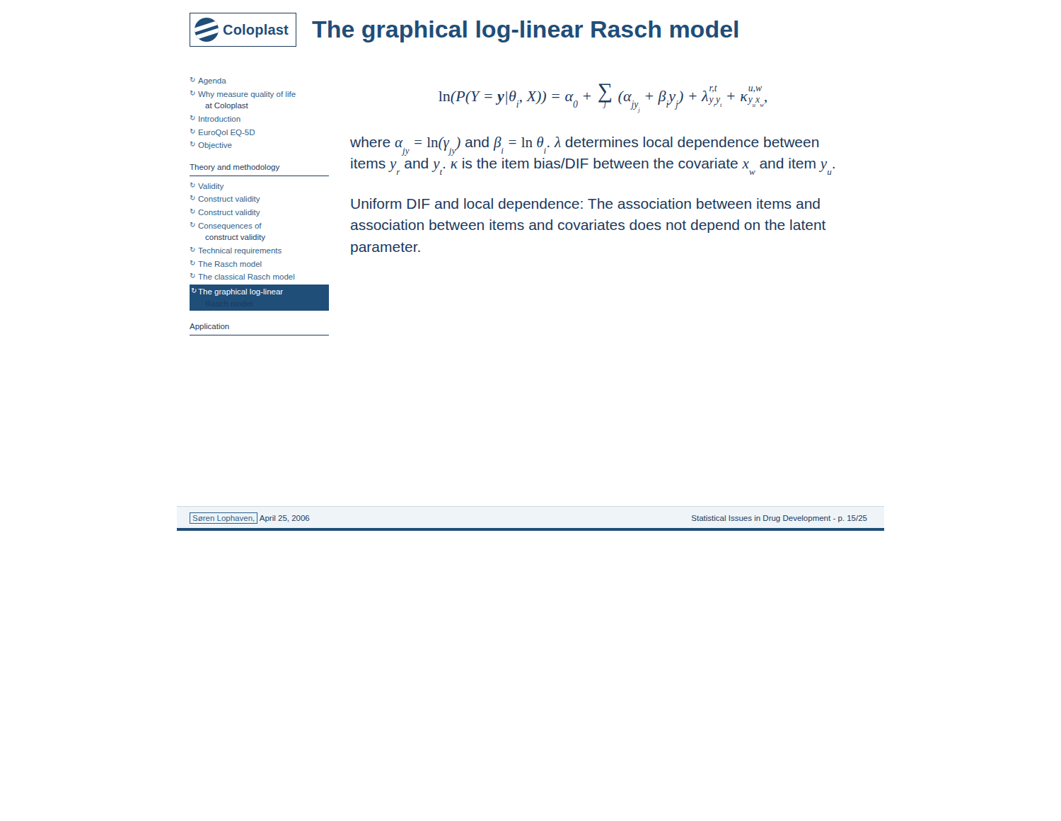Coloplast
The graphical log-linear Rasch model
Agenda
Why measure quality of life at Coloplast
Introduction
EuroQol EQ-5D
Objective
Theory and methodology
Validity
Construct validity
Construct validity
Consequences of construct validity
Technical requirements
The Rasch model
The classical Rasch model
The graphical log-linear Rasch model
Application
ln(P(Y = y|θi, X)) = α0 + ∑j (αjyj + βiyj) + λr,t yryt + κu,w yuxw,
where αjy = ln(γjy) and βi = ln θi. λ determines local dependence between items yr and yt. κ is the item bias/DIF between the covariate xw and item yu.
Uniform DIF and local dependence: The association between items and association between items and covariates does not depend on the latent parameter.
Søren Lophaven, April 25, 2006
Statistical Issues in Drug Development - p. 15/25